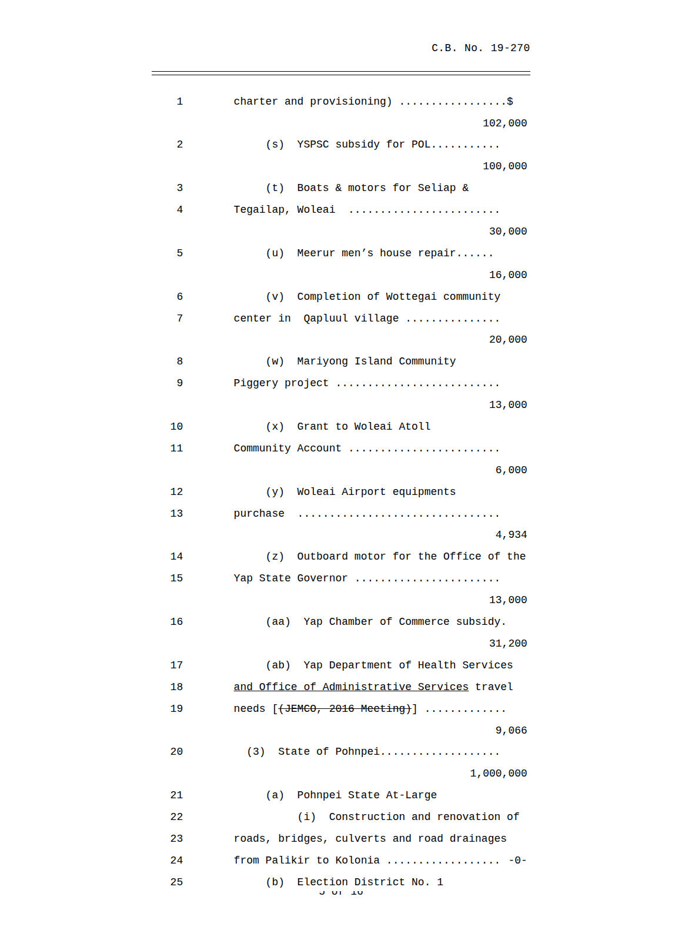C.B. No. 19-270
| 1 | charter and provisioning) .................$ 102,000 |
| 2 | (s) YSPSC subsidy for POL........... 100,000 |
| 3 | (t) Boats & motors for Seliap & |
| 4 | Tegailap, Woleai ........................ 30,000 |
| 5 | (u) Meerur men’s house repair...... 16,000 |
| 6 | (v) Completion of Wottegai community |
| 7 | center in Qapluul village ............... 20,000 |
| 8 | (w) Mariyong Island Community |
| 9 | Piggery project .......................... 13,000 |
| 10 | (x) Grant to Woleai Atoll |
| 11 | Community Account ........................ 6,000 |
| 12 | (y) Woleai Airport equipments |
| 13 | purchase ................................ 4,934 |
| 14 | (z) Outboard motor for the Office of the |
| 15 | Yap State Governor ....................... 13,000 |
| 16 | (aa) Yap Chamber of Commerce subsidy. 31,200 |
| 17 | (ab) Yap Department of Health Services |
| 18 | and Office of Administrative Services travel |
| 19 | needs [ (JEMCO, 2016 Meeting) ] ............. 9,066 |
| 20 | (3) State of Pohnpei................... 1,000,000 |
| 21 | (a) Pohnpei State At-Large |
| 22 | (i) Construction and renovation of |
| 23 | roads, bridges, culverts and road drainages |
| 24 | from Palikir to Kolonia .................. -0- |
| 25 | (b) Election District No. 1 |
5 of 16